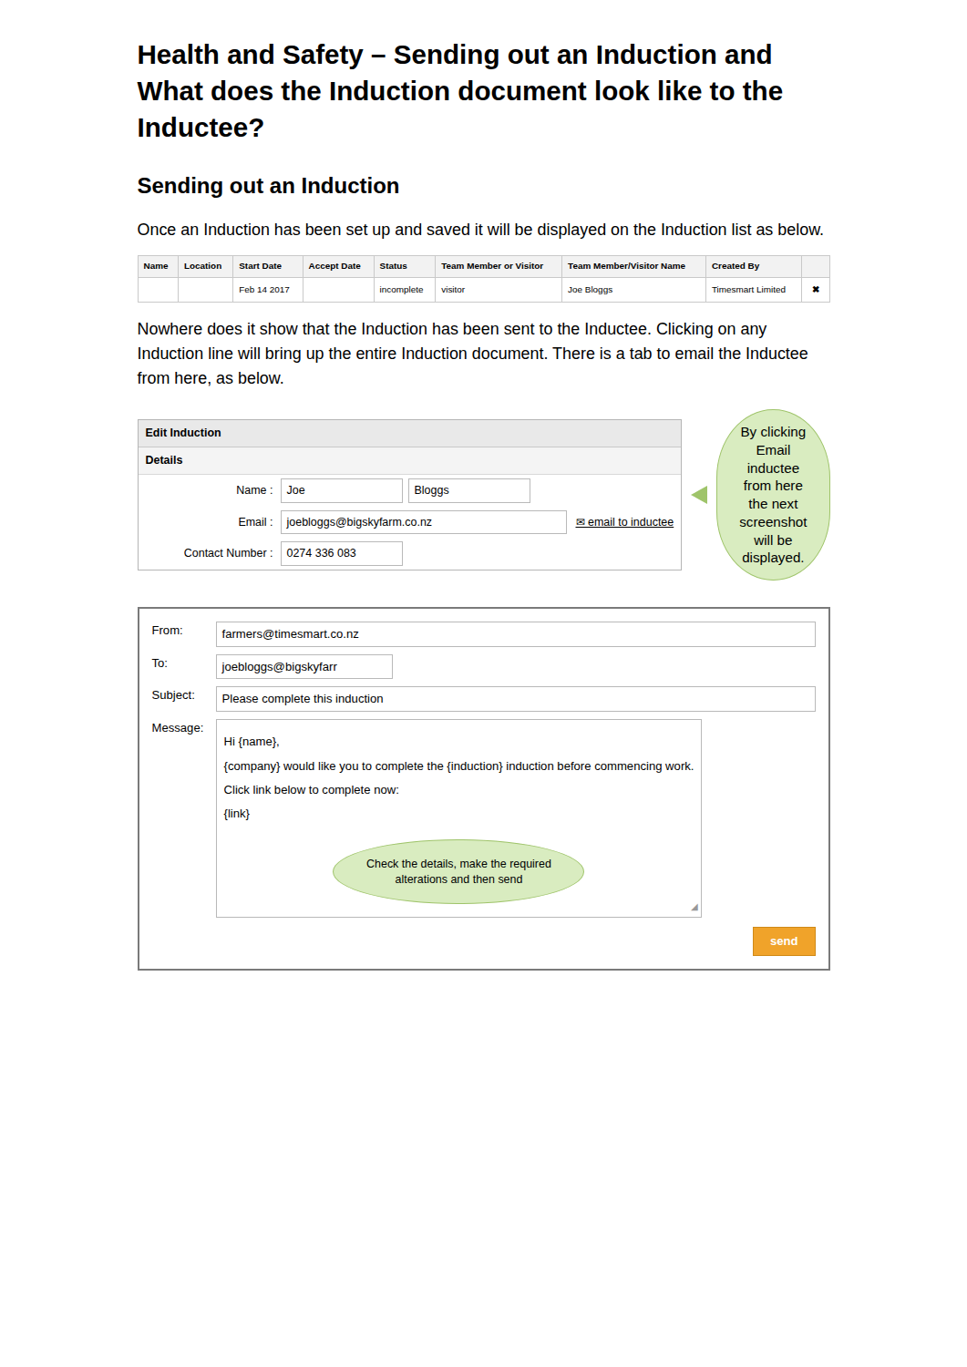Health and Safety – Sending out an Induction and What does the Induction document look like to the Inductee?
Sending out an Induction
Once an Induction has been set up and saved it will be displayed on the Induction list as below.
| Name | Location | Start Date | Accept Date | Status | Team Member or Visitor | Team Member/Visitor Name | Created By | |
| --- | --- | --- | --- | --- | --- | --- | --- | --- |
| | | Feb 14 2017 | | incomplete | visitor | Joe Bloggs | Timesmart Limited | ✖ |
Nowhere does it show that the Induction has been sent to the Inductee. Clicking on any Induction line will bring up the entire Induction document. There is a tab to email the Inductee from here, as below.
Edit Induction
Details
Name :
Joe
Bloggs
Email :
joebloggs@bigskyfarm.co.nz
✉ email to inductee
Contact Number :
0274 336 083
By clicking Email inductee from here the next screenshot will be displayed.
From:
farmers@timesmart.co.nz
To:
joebloggs@bigskyfarr
Subject:
Please complete this induction
Message:
Hi {name},
{company} would like you to complete the {induction} induction before commencing work.
Click link below to complete now:
{link}
Check the details, make the required alterations and then send
◢
send